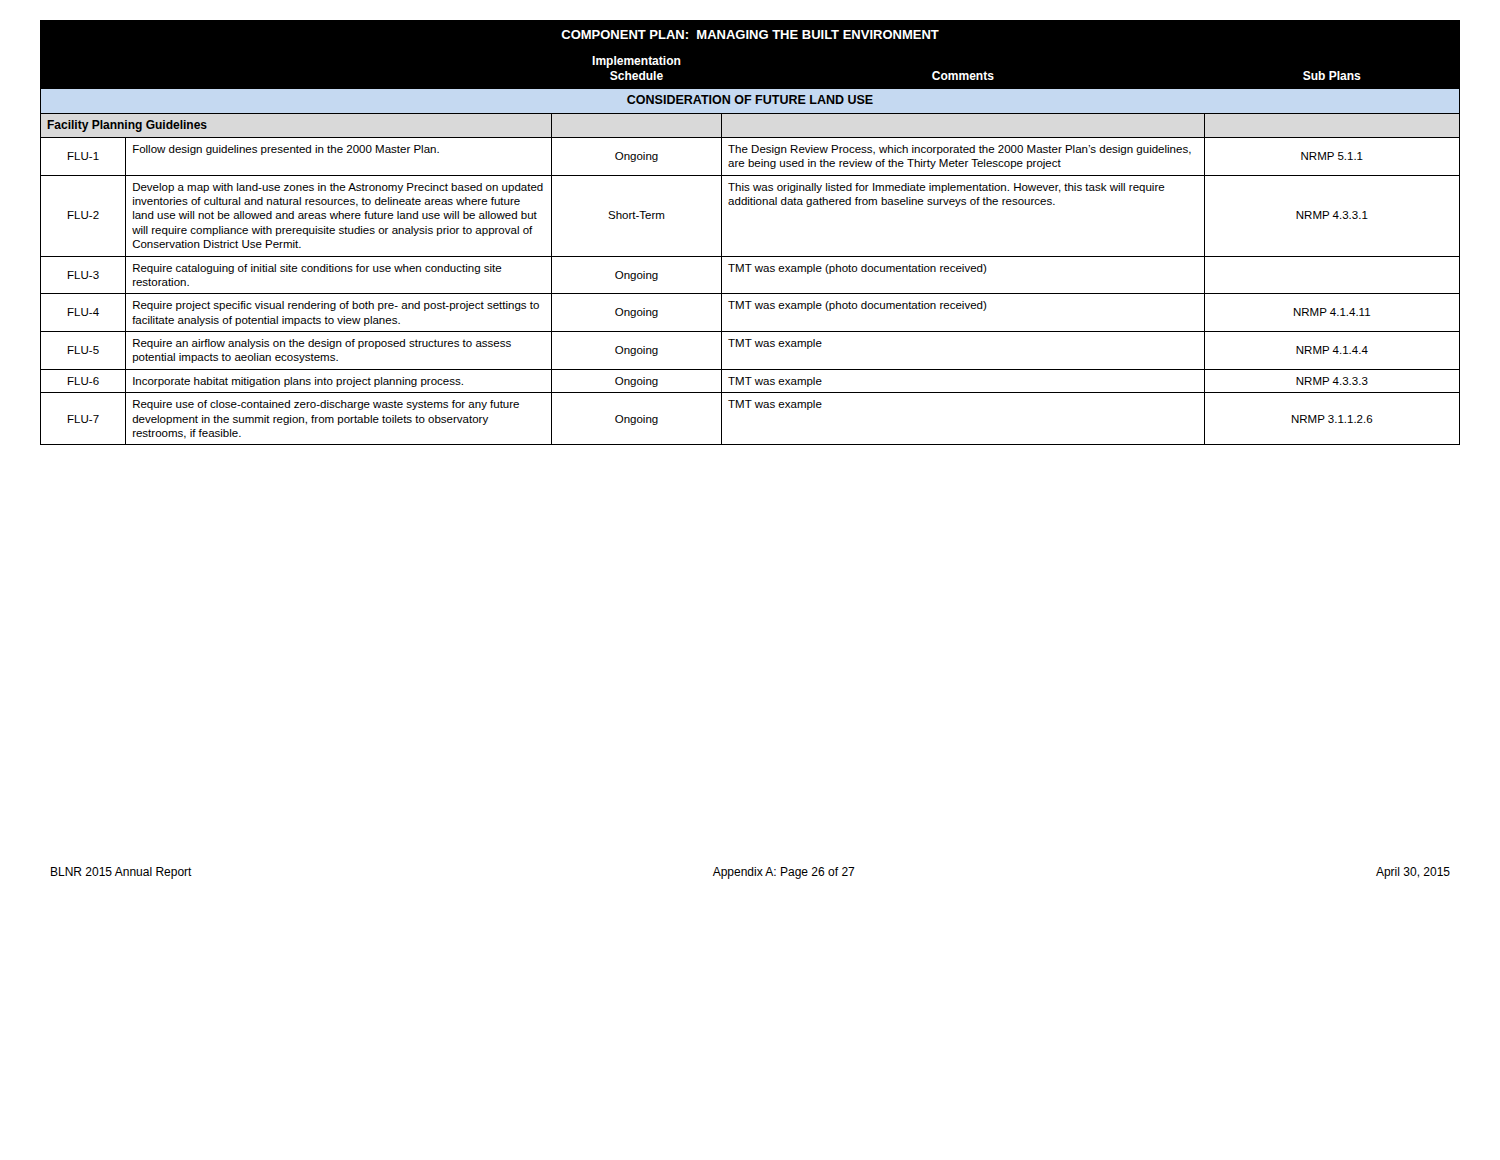| COMPONENT PLAN: MANAGING THE BUILT ENVIRONMENT |
| | Implementation Schedule | Comments | Sub Plans |
| CONSIDERATION OF FUTURE LAND USE |
| Facility Planning Guidelines | | | |
| FLU-1 | Follow design guidelines presented in the 2000 Master Plan. | Ongoing | The Design Review Process, which incorporated the 2000 Master Plan’s design guidelines, are being used in the review of the Thirty Meter Telescope project | NRMP 5.1.1 |
| FLU-2 | Develop a map with land-use zones in the Astronomy Precinct based on updated inventories of cultural and natural resources, to delineate areas where future land use will not be allowed and areas where future land use will be allowed but will require compliance with prerequisite studies or analysis prior to approval of Conservation District Use Permit. | Short-Term | This was originally listed for Immediate implementation. However, this task will require additional data gathered from baseline surveys of the resources. | NRMP 4.3.3.1 |
| FLU-3 | Require cataloguing of initial site conditions for use when conducting site restoration. | Ongoing | TMT was example (photo documentation received) | |
| FLU-4 | Require project specific visual rendering of both pre- and post-project settings to facilitate analysis of potential impacts to view planes. | Ongoing | TMT was example (photo documentation received) | NRMP 4.1.4.11 |
| FLU-5 | Require an airflow analysis on the design of proposed structures to assess potential impacts to aeolian ecosystems. | Ongoing | TMT was example | NRMP 4.1.4.4 |
| FLU-6 | Incorporate habitat mitigation plans into project planning process. | Ongoing | TMT was example | NRMP 4.3.3.3 |
| FLU-7 | Require use of close-contained zero-discharge waste systems for any future development in the summit region, from portable toilets to observatory restrooms, if feasible. | Ongoing | TMT was example | NRMP 3.1.1.2.6 |
BLNR 2015 Annual Report Appendix A: Page 26 of 27 April 30, 2015